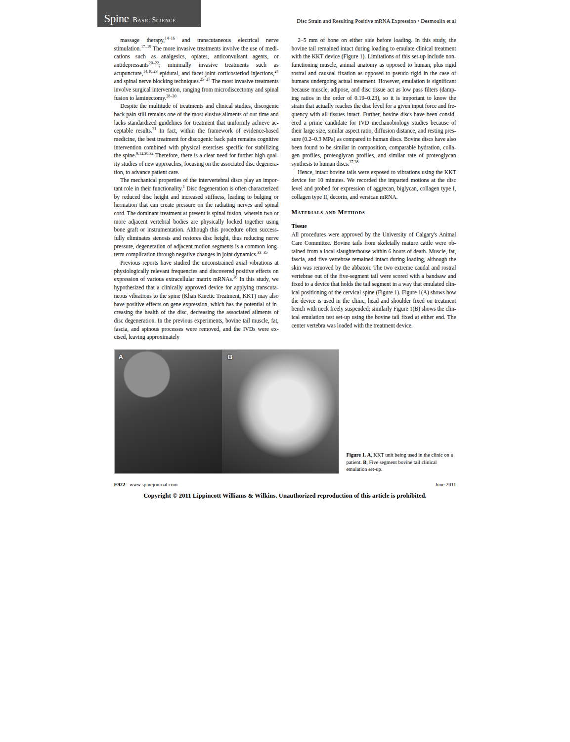Spine Basic Science
Disc Strain and Resulting Positive mRNA Expression • Desmoulin et al
massage therapy,14–16 and transcutaneous electrical nerve stimulation.17–19 The more invasive treatments involve the use of medications such as analgesics, opiates, anticonvulsant agents, or antidepressants20–22; minimally invasive treatments such as acupuncture,14,16,23 epidural, and facet joint corticosteriod injections,24 and spinal nerve blocking techniques.25–27 The most invasive treatments involve surgical intervention, ranging from microdiscectomy and spinal fusion to laminectomy.28–30
Despite the multitude of treatments and clinical studies, discogenic back pain still remains one of the most elusive ailments of our time and lacks standardized guidelines for treatment that uniformly achieve acceptable results.31 In fact, within the framework of evidence-based medicine, the best treatment for discogenic back pain remains cognitive intervention combined with physical exercises specific for stabilizing the spine.9,12,30,32 Therefore, there is a clear need for further high-quality studies of new approaches, focusing on the associated disc degeneration, to advance patient care.
The mechanical properties of the intervertebral discs play an important role in their functionality.1 Disc degeneration is often characterized by reduced disc height and increased stiffness, leading to bulging or herniation that can create pressure on the radiating nerves and spinal cord. The dominant treatment at present is spinal fusion, wherein two or more adjacent vertebral bodies are physically locked together using bone graft or instrumentation. Although this procedure often successfully eliminates stenosis and restores disc height, thus reducing nerve pressure, degeneration of adjacent motion segments is a common long-term complication through negative changes in joint dynamics.33–35
Previous reports have studied the unconstrained axial vibrations at physiologically relevant frequencies and discovered positive effects on expression of various extracellular matrix mRNAs.36 In this study, we hypothesized that a clinically approved device for applying transcutaneous vibrations to the spine (Khan Kinetic Treatment, KKT) may also have positive effects on gene expression, which has the potential of increasing the health of the disc, decreasing the associated ailments of disc degeneration. In the previous experiments, bovine tail muscle, fat, fascia, and spinous processes were removed, and the IVDs were excised, leaving approximately
2–5 mm of bone on either side before loading. In this study, the bovine tail remained intact during loading to emulate clinical treatment with the KKT device (Figure 1). Limitations of this set-up include nonfunctioning muscle, animal anatomy as opposed to human, plus rigid rostral and causdal fixation as opposed to pseudo-rigid in the case of humans undergoing actual treatment. However, emulation is significant because muscle, adipose, and disc tissue act as low pass filters (damping ratios in the order of 0.19–0.23), so it is important to know the strain that actually reaches the disc level for a given input force and frequency with all tissues intact. Further, bovine discs have been considered a prime candidate for IVD mechanobiology studies because of their large size, similar aspect ratio, diffusion distance, and resting pressure (0.2–0.3 MPa) as compared to human discs. Bovine discs have also been found to be similar in composition, comparable hydration, collagen profiles, proteoglycan profiles, and similar rate of proteoglycan synthesis to human discs.37,38
Hence, intact bovine tails were exposed to vibrations using the KKT device for 10 minutes. We recorded the imparted motions at the disc level and probed for expression of aggrecan, biglycan, collagen type I, collagen type II, decorin, and versican mRNA.
Materials and Methods
Tissue
All procedures were approved by the University of Calgary's Animal Care Committee. Bovine tails from skeletally mature cattle were obtained from a local slaughterhouse within 6 hours of death. Muscle, fat, fascia, and five vertebrae remained intact during loading, although the skin was removed by the abbatoir. The two extreme caudal and rostral vertebrae out of the five-segment tail were scored with a bandsaw and fixed to a device that holds the tail segment in a way that emulated clinical positioning of the cervical spine (Figure 1). Figure 1(A) shows how the device is used in the clinic, head and shoulder fixed on treatment bench with neck freely suspended; similarly Figure 1(B) shows the clinical emulation test set-up using the bovine tail fixed at either end. The center vertebra was loaded with the treatment device.
A B
Figure 1. A, KKT unit being used in the clinic on a patient. B, Five segment bovine tail clinical emulation set-up.
E922 www.spinejournal.com
June 2011
Copyright © 2011 Lippincott Williams & Wilkins. Unauthorized reproduction of this article is prohibited.